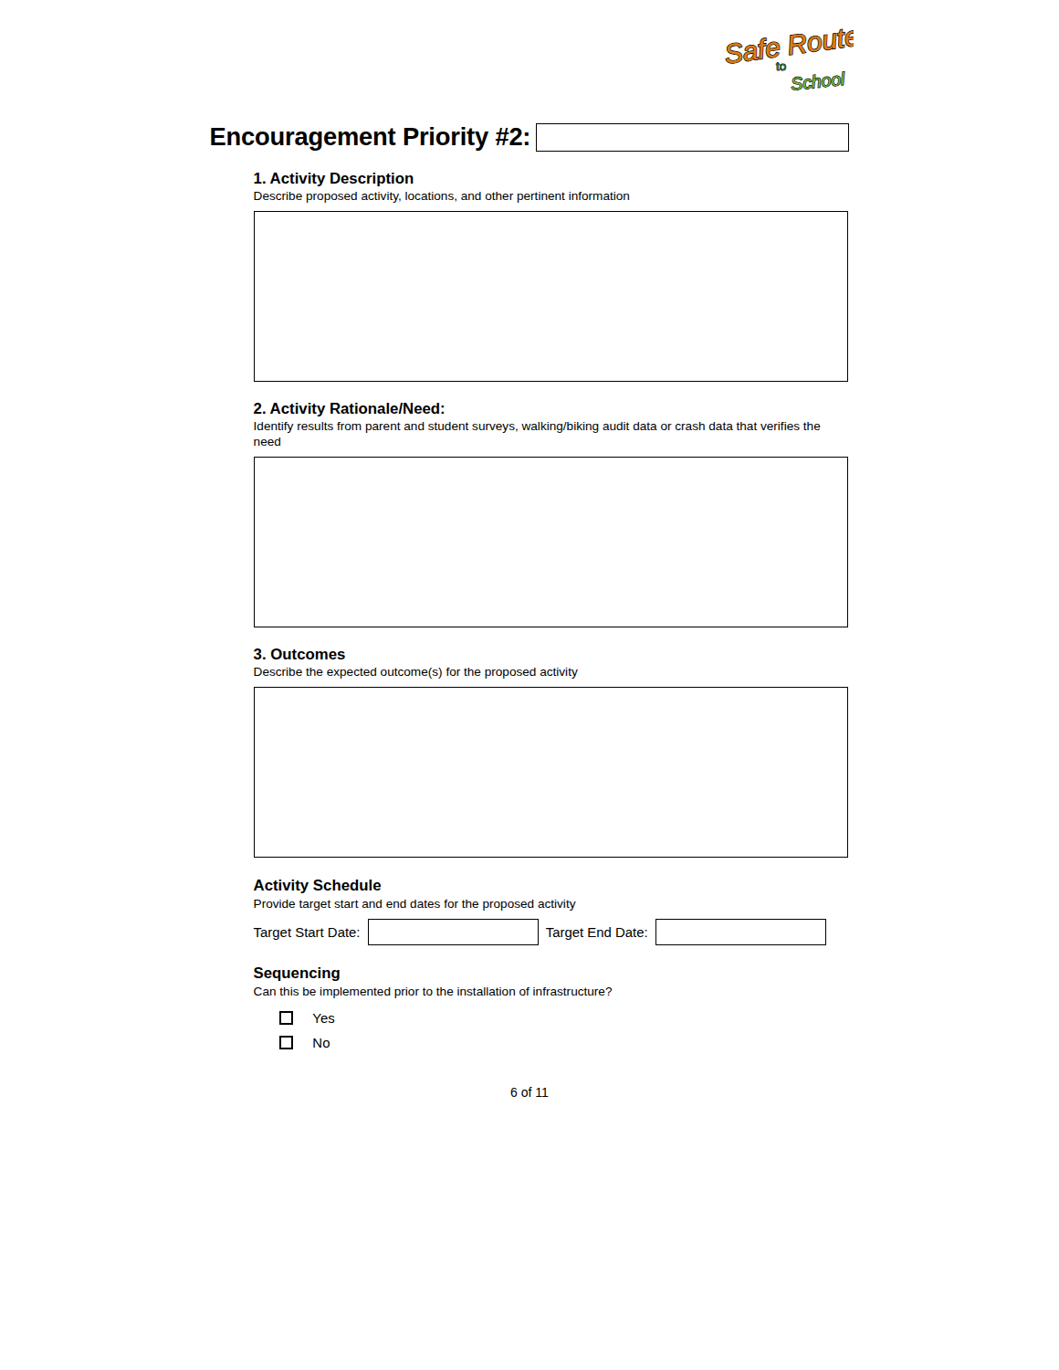Safe Routes Safe Routes School to
Encouragement Priority #2:
1. Activity Description
Describe proposed activity, locations, and other pertinent information
2. Activity Rationale/Need:
Identify results from parent and student surveys, walking/biking audit data or crash data that verifies the need
3. Outcomes
Describe the expected outcome(s) for the proposed activity
Activity Schedule
Provide target start and end dates for the proposed activity
Target Start Date: Target End Date:
Sequencing
Can this be implemented prior to the installation of infrastructure?
Yes
No
6 of 11